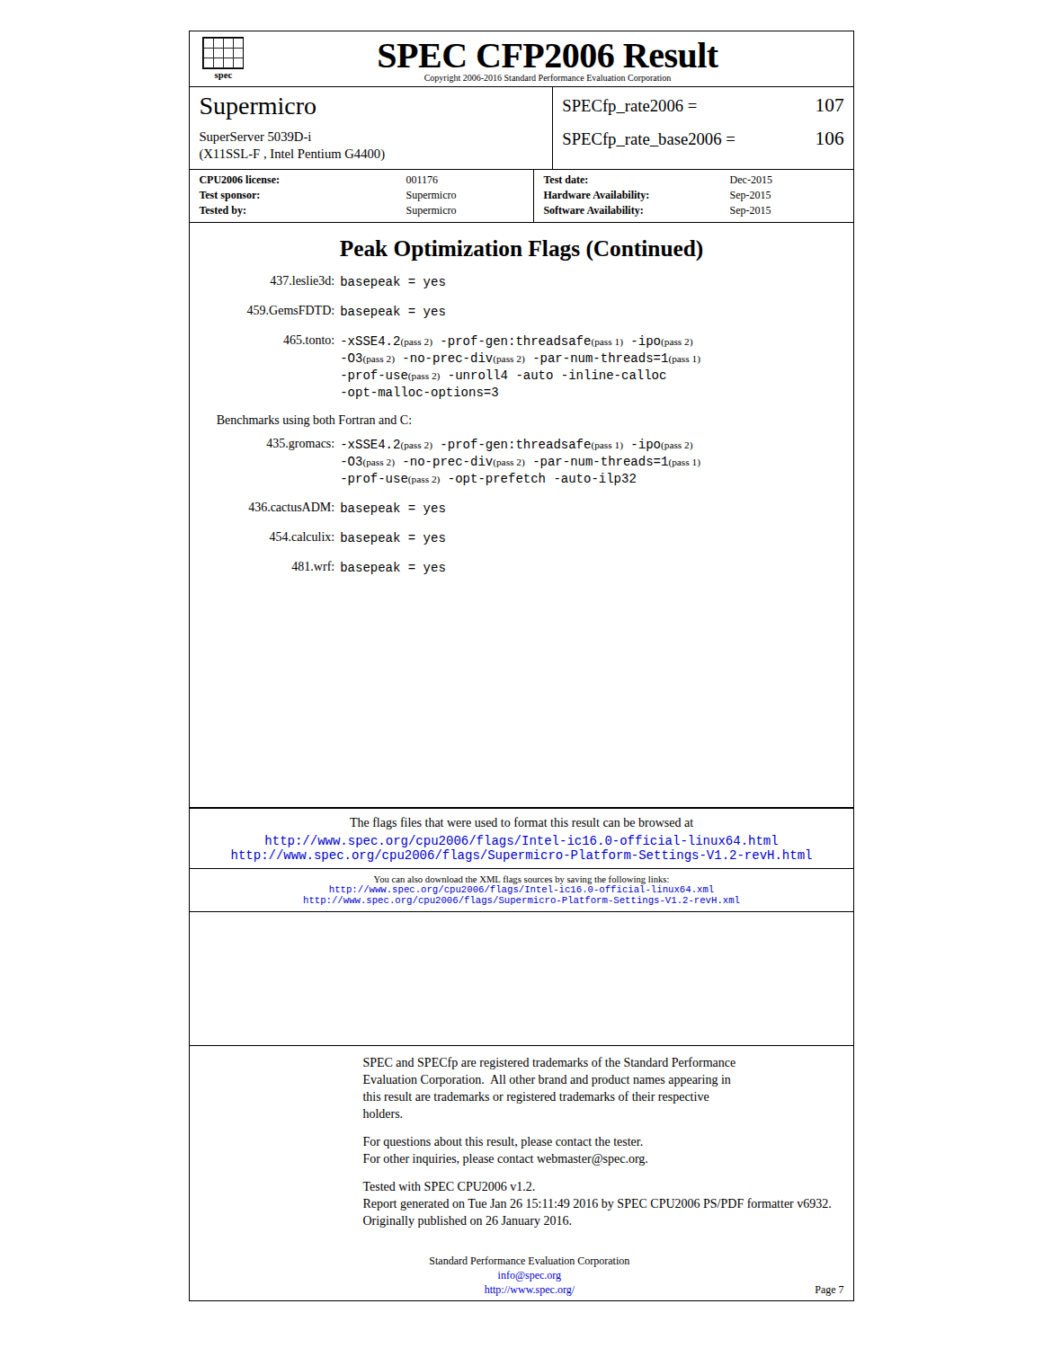spec
SPEC CFP2006 Result
Copyright 2006-2016 Standard Performance Evaluation Corporation
Supermicro
SuperServer 5039D-i
(X11SSL-F , Intel Pentium G4400)
SPECfp_rate2006 = 107
SPECfp_rate_base2006 = 106
| CPU2006 license: | 001176 |
| Test sponsor: | Supermicro |
| Tested by: | Supermicro |
| Test date: | Dec-2015 |
| Hardware Availability: | Sep-2015 |
| Software Availability: | Sep-2015 |
Peak Optimization Flags (Continued)
437.leslie3d:
basepeak = yes
459.GemsFDTD:
basepeak = yes
465.tonto:
-xSSE4.2(pass 2) -prof-gen:threadsafe(pass 1) -ipo(pass 2) -O3(pass 2) -no-prec-div(pass 2) -par-num-threads=1(pass 1) -prof-use(pass 2) -unroll4 -auto -inline-calloc -opt-malloc-options=3
Benchmarks using both Fortran and C:
435.gromacs:
-xSSE4.2(pass 2) -prof-gen:threadsafe(pass 1) -ipo(pass 2) -O3(pass 2) -no-prec-div(pass 2) -par-num-threads=1(pass 1) -prof-use(pass 2) -opt-prefetch -auto-ilp32
436.cactusADM:
basepeak = yes
454.calculix:
basepeak = yes
481.wrf:
basepeak = yes
The flags files that were used to format this result can be browsed at
http://www.spec.org/cpu2006/flags/Intel-ic16.0-official-linux64.html http://www.spec.org/cpu2006/flags/Supermicro-Platform-Settings-V1.2-revH.html
You can also download the XML flags sources by saving the following links:
http://www.spec.org/cpu2006/flags/Intel-ic16.0-official-linux64.xml http://www.spec.org/cpu2006/flags/Supermicro-Platform-Settings-V1.2-revH.xml
SPEC and SPECfp are registered trademarks of the Standard Performance
Evaluation Corporation. All other brand and product names appearing in
this result are trademarks or registered trademarks of their respective
holders.
For questions about this result, please contact the tester.
For other inquiries, please contact webmaster@spec.org.
Tested with SPEC CPU2006 v1.2.
Report generated on Tue Jan 26 15:11:49 2016 by SPEC CPU2006 PS/PDF formatter v6932.
Originally published on 26 January 2016.
Standard Performance Evaluation Corporation
info@spec.org
http://www.spec.org/
Page 7